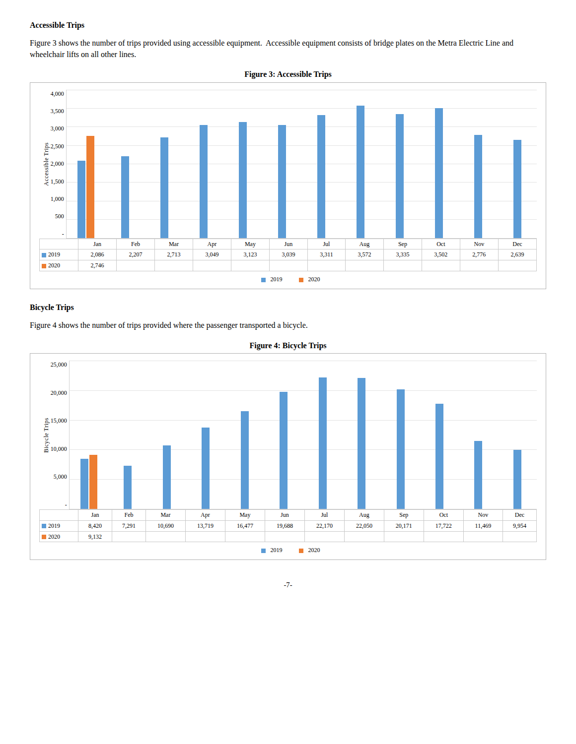Accessible Trips
Figure 3 shows the number of trips provided using accessible equipment. Accessible equipment consists of bridge plates on the Metra Electric Line and wheelchair lifts on all other lines.
Figure 3: Accessible Trips
Accessible Trips
4,000
3,500
3,000
2,500
2,000
1,500
1,000
500
-
| | Jan | Feb | Mar | Apr | May | Jun | Jul | Aug | Sep | Oct | Nov | Dec |
| 2019 | 2,086 | 2,207 | 2,713 | 3,049 | 3,123 | 3,039 | 3,311 | 3,572 | 3,335 | 3,502 | 2,776 | 2,639 |
| 2020 | 2,746 | | | | | | | | | | | |
2019 2020
Bicycle Trips
Figure 4 shows the number of trips provided where the passenger transported a bicycle.
Figure 4: Bicycle Trips
Bicycle Trips
25,000
20,000
15,000
10,000
5,000
-
| | Jan | Feb | Mar | Apr | May | Jun | Jul | Aug | Sep | Oct | Nov | Dec |
| 2019 | 8,420 | 7,291 | 10,690 | 13,719 | 16,477 | 19,688 | 22,170 | 22,050 | 20,171 | 17,722 | 11,469 | 9,954 |
| 2020 | 9,132 | | | | | | | | | | | |
2019 2020
-7-